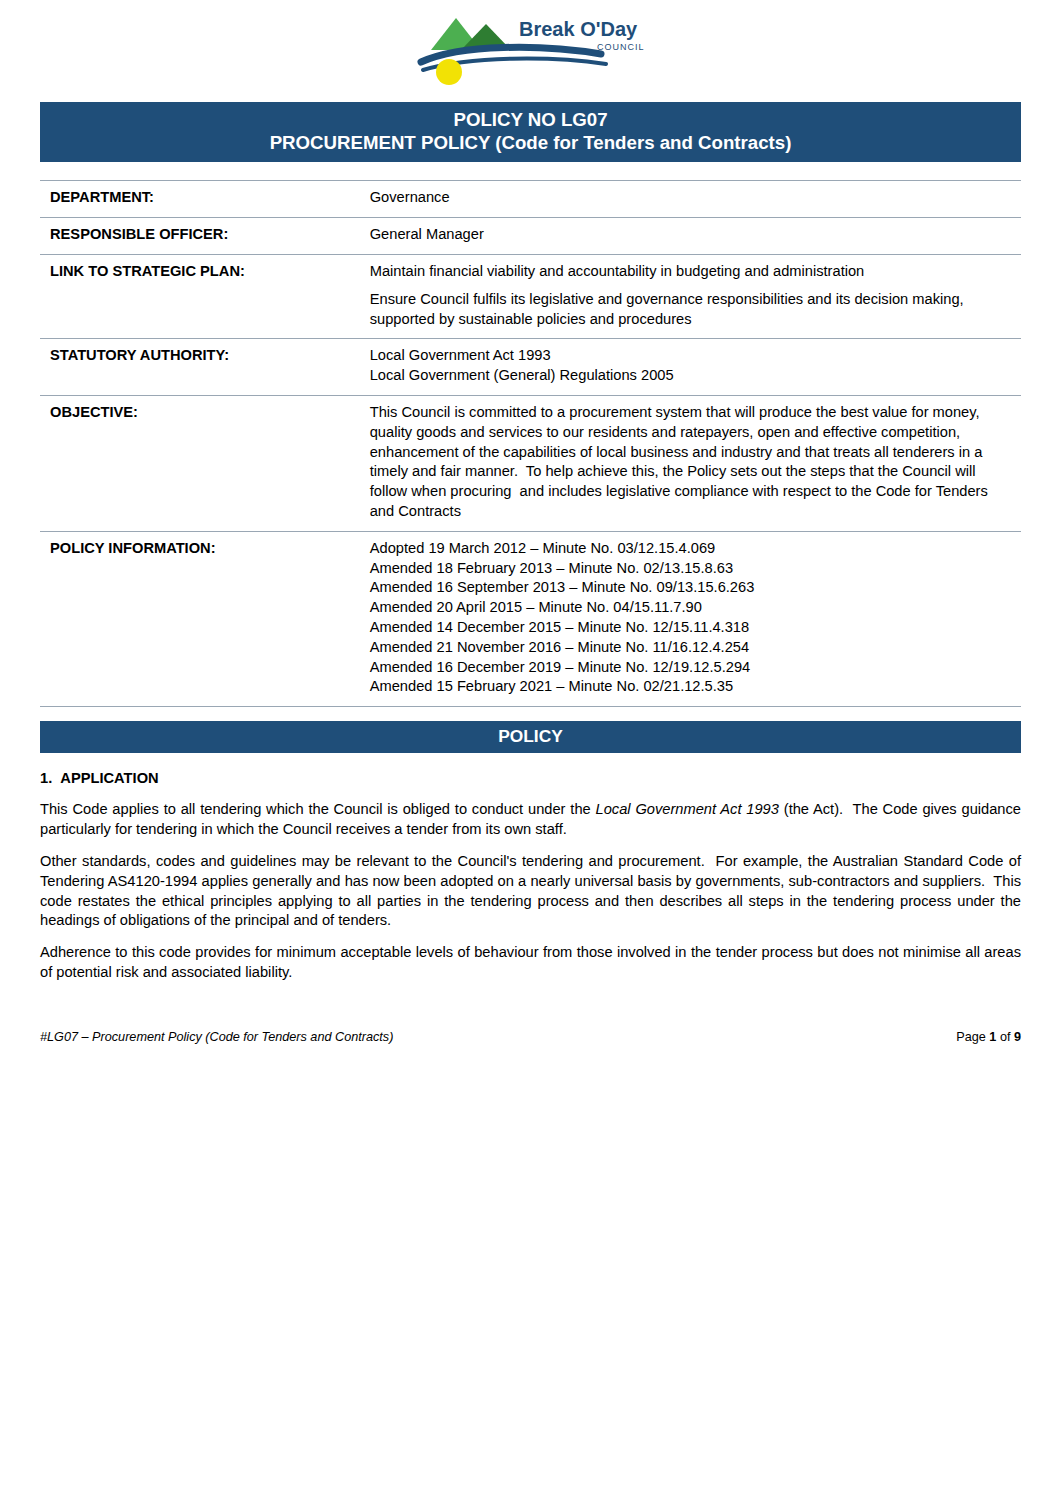Break O'Day COUNCIL
POLICY NO LG07
PROCUREMENT POLICY (Code for Tenders and Contracts)
| DEPARTMENT: | Governance |
| RESPONSIBLE OFFICER: | General Manager |
| LINK TO STRATEGIC PLAN: | Maintain financial viability and accountability in budgeting and administration Ensure Council fulfils its legislative and governance responsibilities and its decision making, supported by sustainable policies and procedures |
| STATUTORY AUTHORITY: | Local Government Act 1993 Local Government (General) Regulations 2005 |
| OBJECTIVE: | This Council is committed to a procurement system that will produce the best value for money, quality goods and services to our residents and ratepayers, open and effective competition, enhancement of the capabilities of local business and industry and that treats all tenderers in a timely and fair manner. To help achieve this, the Policy sets out the steps that the Council will follow when procuring and includes legislative compliance with respect to the Code for Tenders and Contracts |
| POLICY INFORMATION: | Adopted 19 March 2012 – Minute No. 03/12.15.4.069 Amended 18 February 2013 – Minute No. 02/13.15.8.63 Amended 16 September 2013 – Minute No. 09/13.15.6.263 Amended 20 April 2015 – Minute No. 04/15.11.7.90 Amended 14 December 2015 – Minute No. 12/15.11.4.318 Amended 21 November 2016 – Minute No. 11/16.12.4.254 Amended 16 December 2019 – Minute No. 12/19.12.5.294 Amended 15 February 2021 – Minute No. 02/21.12.5.35 |
POLICY
1. APPLICATION
This Code applies to all tendering which the Council is obliged to conduct under the Local Government Act 1993 (the Act). The Code gives guidance particularly for tendering in which the Council receives a tender from its own staff.
Other standards, codes and guidelines may be relevant to the Council's tendering and procurement. For example, the Australian Standard Code of Tendering AS4120-1994 applies generally and has now been adopted on a nearly universal basis by governments, sub-contractors and suppliers. This code restates the ethical principles applying to all parties in the tendering process and then describes all steps in the tendering process under the headings of obligations of the principal and of tenders.
Adherence to this code provides for minimum acceptable levels of behaviour from those involved in the tender process but does not minimise all areas of potential risk and associated liability.
#LG07 – Procurement Policy (Code for Tenders and Contracts)
Page 1 of 9